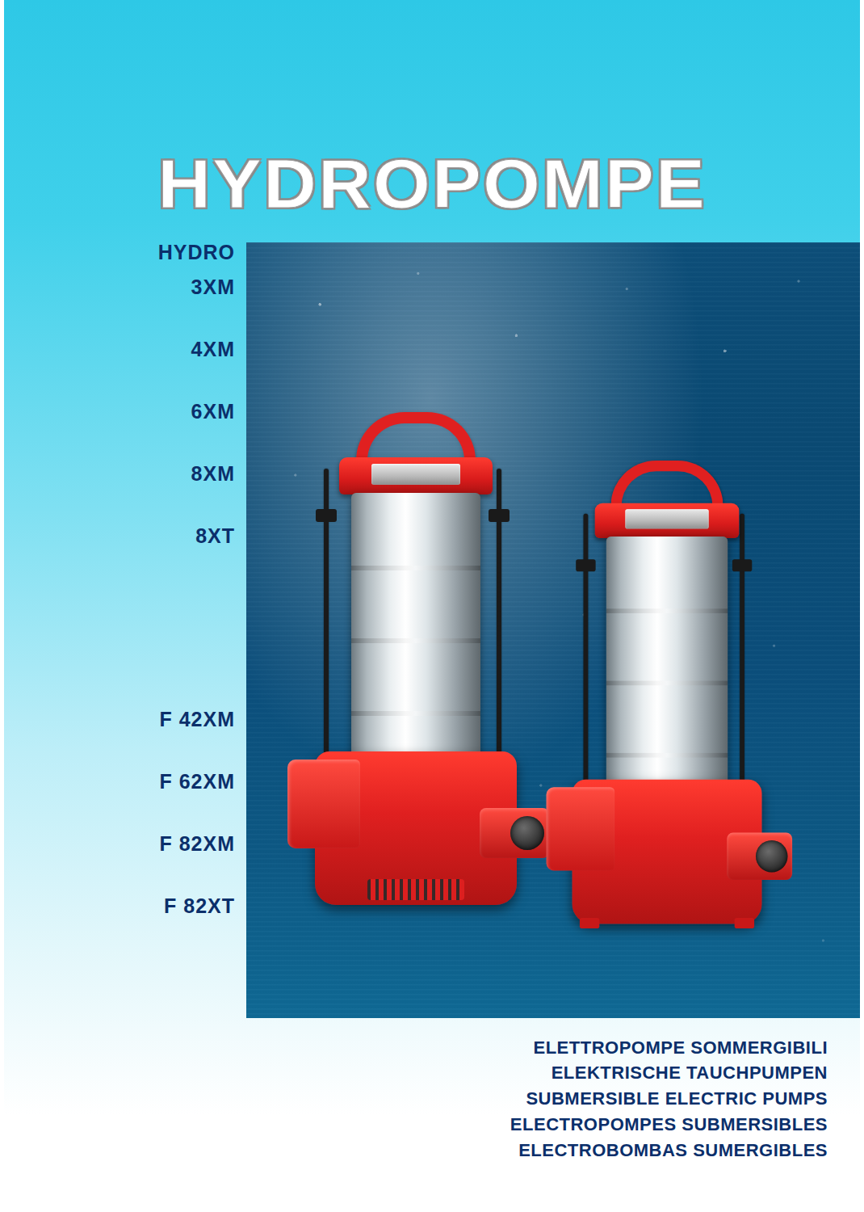HYDROPOMPE
HYDRO
3XM
4XM
6XM
8XM
8XT
F 42XM
F 62XM
F 82XM
F 82XT
ELETTROPOMPE SOMMERGIBILI
ELEKTRISCHE TAUCHPUMPEN
SUBMERSIBLE ELECTRIC PUMPS
ELECTROPOMPES SUBMERSIBLES
ELECTROBOMBAS SUMERGIBLES